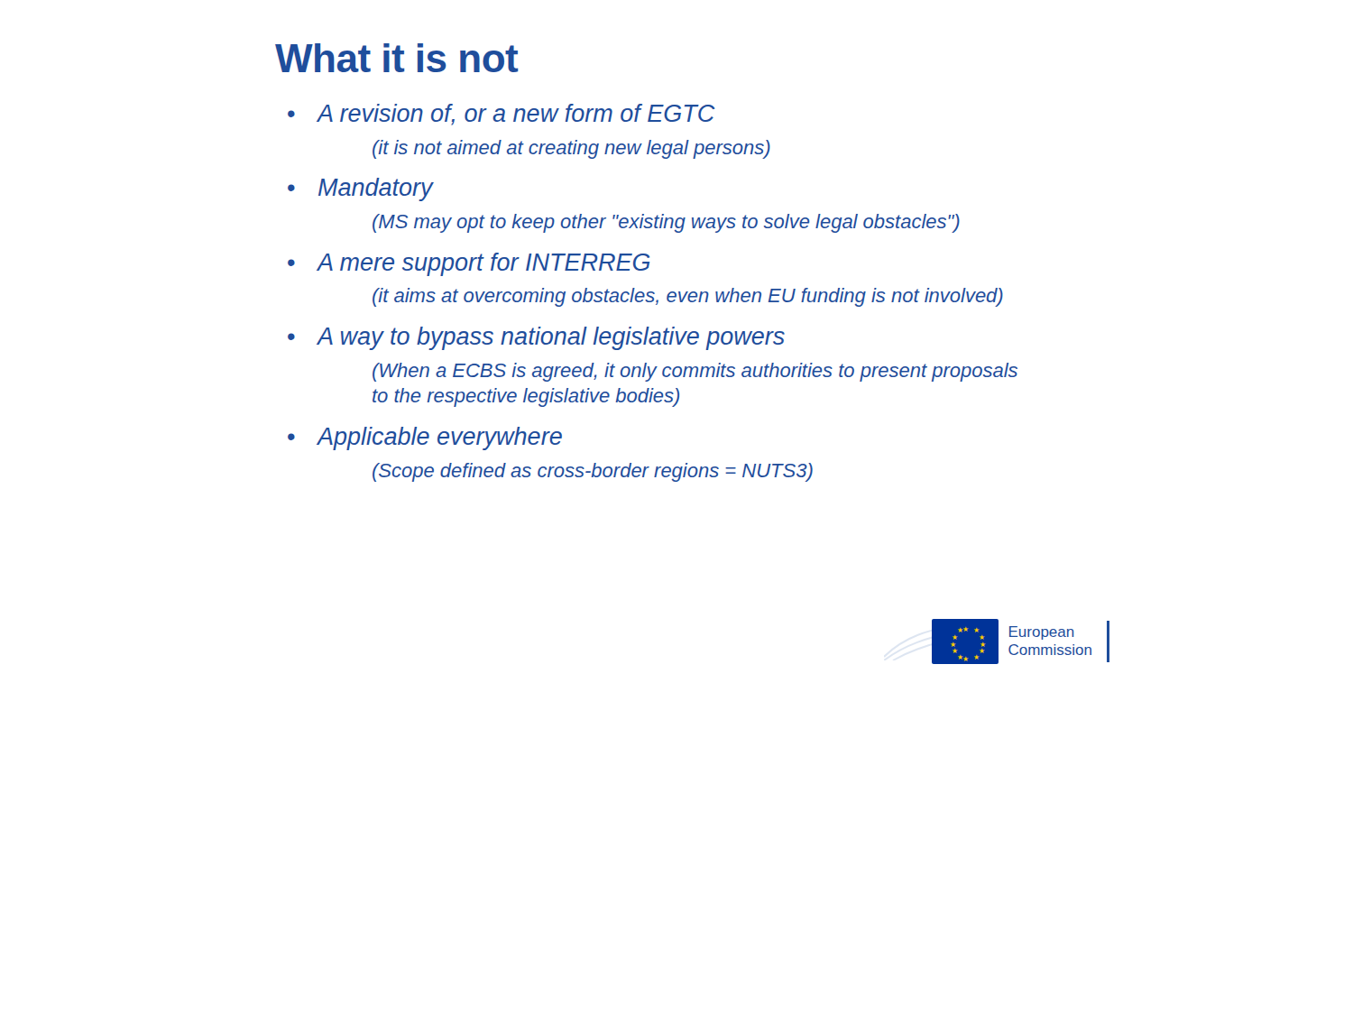What it is not
A revision of, or a new form of EGTC
(it is not aimed at creating new legal persons)
Mandatory
(MS may opt to keep other "existing ways to solve legal obstacles")
A mere support for INTERREG
(it aims at overcoming obstacles, even when EU funding is not involved)
A way to bypass national legislative powers
(When a ECBS is agreed, it only commits authorities to present proposals to the respective legislative bodies)
Applicable everywhere
(Scope defined as cross-border regions = NUTS3)
★ ★ ★ ★ ★ ★ ★ ★ ★ ★ ★ ★
European
Commission